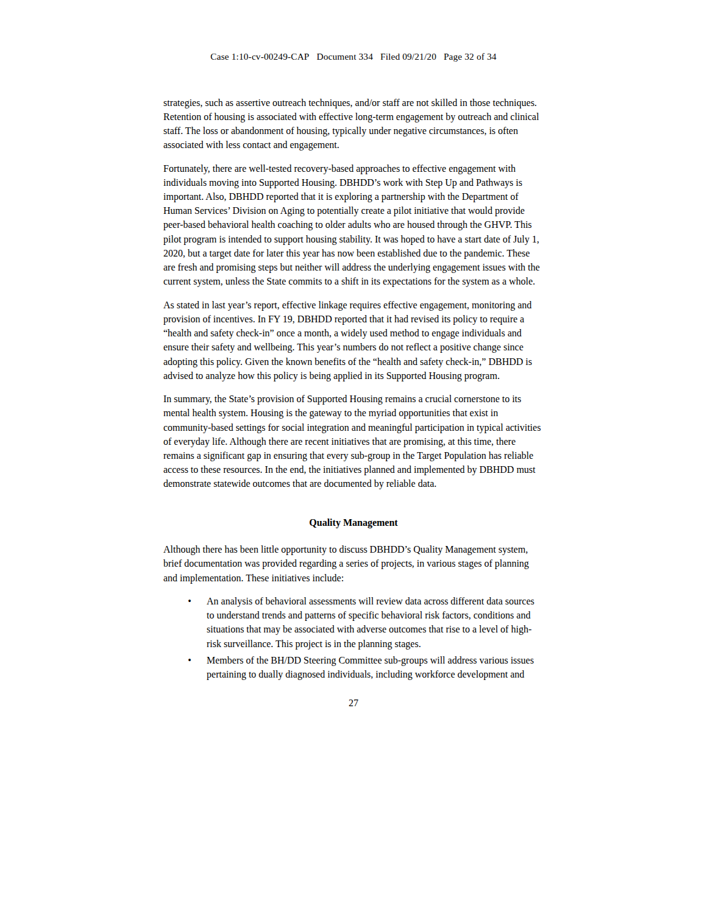Case 1:10-cv-00249-CAP Document 334 Filed 09/21/20 Page 32 of 34
strategies, such as assertive outreach techniques, and/or staff are not skilled in those techniques. Retention of housing is associated with effective long-term engagement by outreach and clinical staff. The loss or abandonment of housing, typically under negative circumstances, is often associated with less contact and engagement.
Fortunately, there are well-tested recovery-based approaches to effective engagement with individuals moving into Supported Housing. DBHDD’s work with Step Up and Pathways is important. Also, DBHDD reported that it is exploring a partnership with the Department of Human Services’ Division on Aging to potentially create a pilot initiative that would provide peer-based behavioral health coaching to older adults who are housed through the GHVP. This pilot program is intended to support housing stability. It was hoped to have a start date of July 1, 2020, but a target date for later this year has now been established due to the pandemic. These are fresh and promising steps but neither will address the underlying engagement issues with the current system, unless the State commits to a shift in its expectations for the system as a whole.
As stated in last year’s report, effective linkage requires effective engagement, monitoring and provision of incentives. In FY 19, DBHDD reported that it had revised its policy to require a “health and safety check-in” once a month, a widely used method to engage individuals and ensure their safety and wellbeing. This year’s numbers do not reflect a positive change since adopting this policy. Given the known benefits of the “health and safety check-in,” DBHDD is advised to analyze how this policy is being applied in its Supported Housing program.
In summary, the State’s provision of Supported Housing remains a crucial cornerstone to its mental health system. Housing is the gateway to the myriad opportunities that exist in community-based settings for social integration and meaningful participation in typical activities of everyday life. Although there are recent initiatives that are promising, at this time, there remains a significant gap in ensuring that every sub-group in the Target Population has reliable access to these resources. In the end, the initiatives planned and implemented by DBHDD must demonstrate statewide outcomes that are documented by reliable data.
Quality Management
Although there has been little opportunity to discuss DBHDD’s Quality Management system, brief documentation was provided regarding a series of projects, in various stages of planning and implementation. These initiatives include:
An analysis of behavioral assessments will review data across different data sources to understand trends and patterns of specific behavioral risk factors, conditions and situations that may be associated with adverse outcomes that rise to a level of high-risk surveillance. This project is in the planning stages.
Members of the BH/DD Steering Committee sub-groups will address various issues pertaining to dually diagnosed individuals, including workforce development and
27